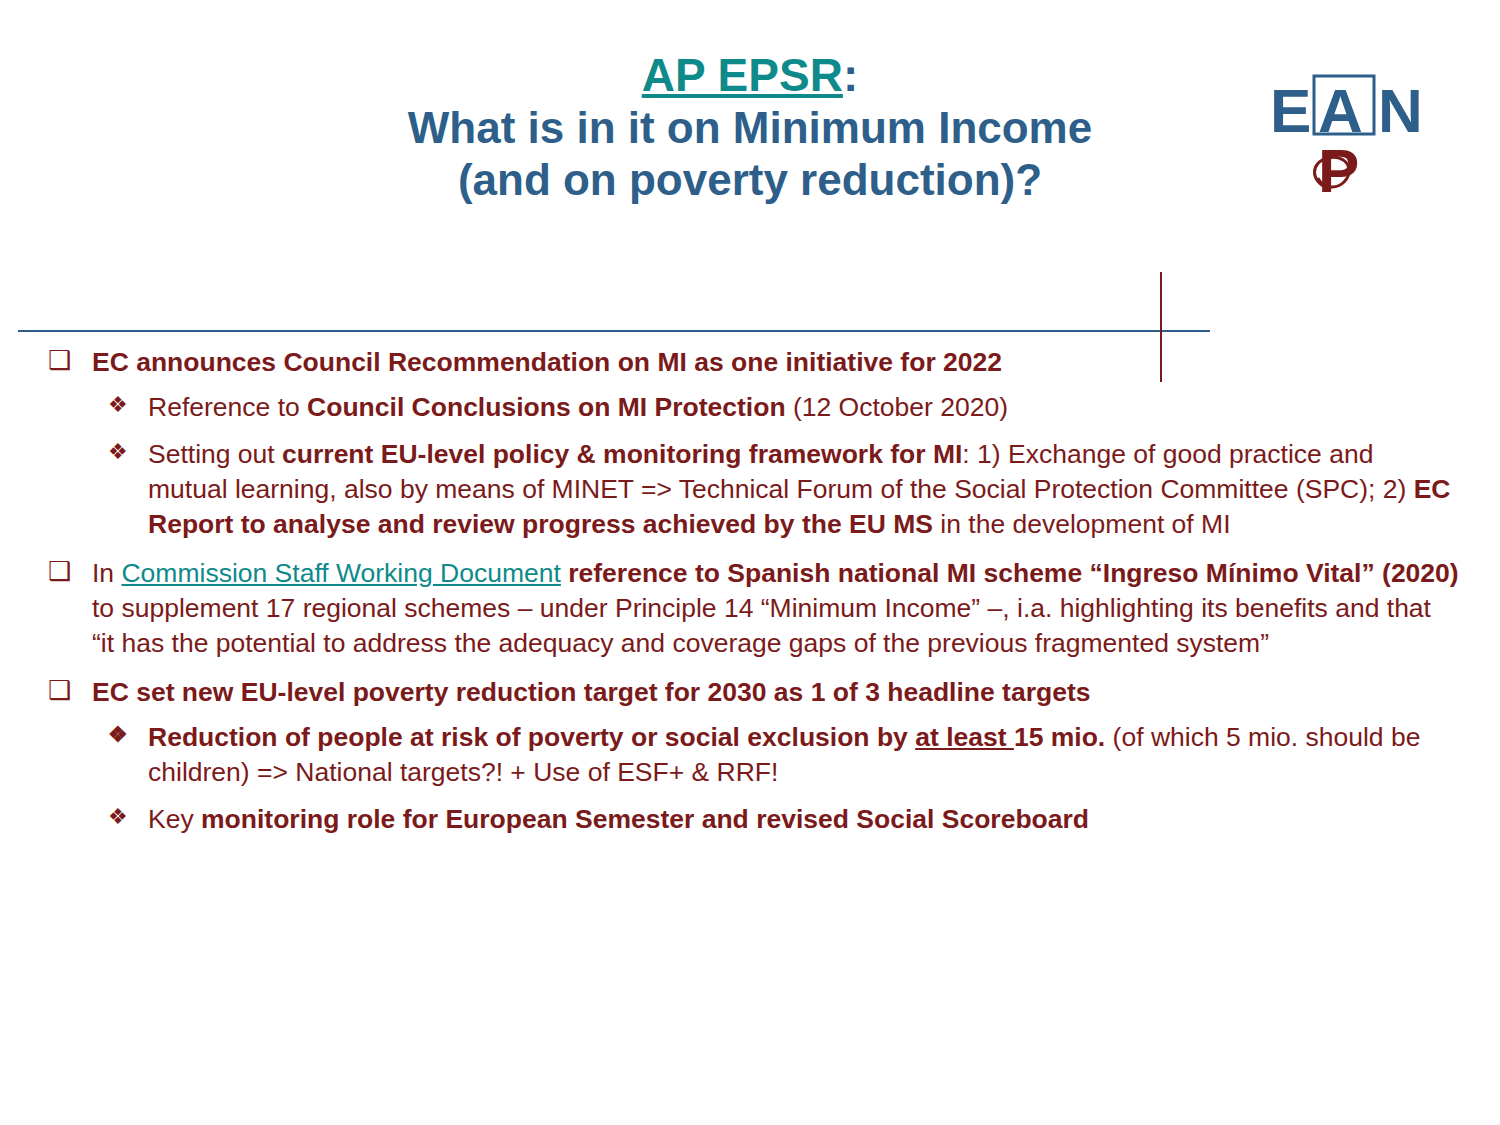AP EPSR:
What is in it on Minimum Income
(and on poverty reduction)?
E A N P
EC announces Council Recommendation on MI as one initiative for 2022
Reference to Council Conclusions on MI Protection (12 October 2020)
Setting out current EU-level policy & monitoring framework for MI: 1) Exchange of good practice and mutual learning, also by means of MINET => Technical Forum of the Social Protection Committee (SPC); 2) EC Report to analyse and review progress achieved by the EU MS in the development of MI
In Commission Staff Working Document reference to Spanish national MI scheme “Ingreso Mínimo Vital” (2020) to supplement 17 regional schemes – under Principle 14 “Minimum Income” –, i.a. highlighting its benefits and that “it has the potential to address the adequacy and coverage gaps of the previous fragmented system”
EC set new EU-level poverty reduction target for 2030 as 1 of 3 headline targets
Reduction of people at risk of poverty or social exclusion by at least 15 mio. (of which 5 mio. should be children) => National targets?! + Use of ESF+ & RRF!
Key monitoring role for European Semester and revised Social Scoreboard